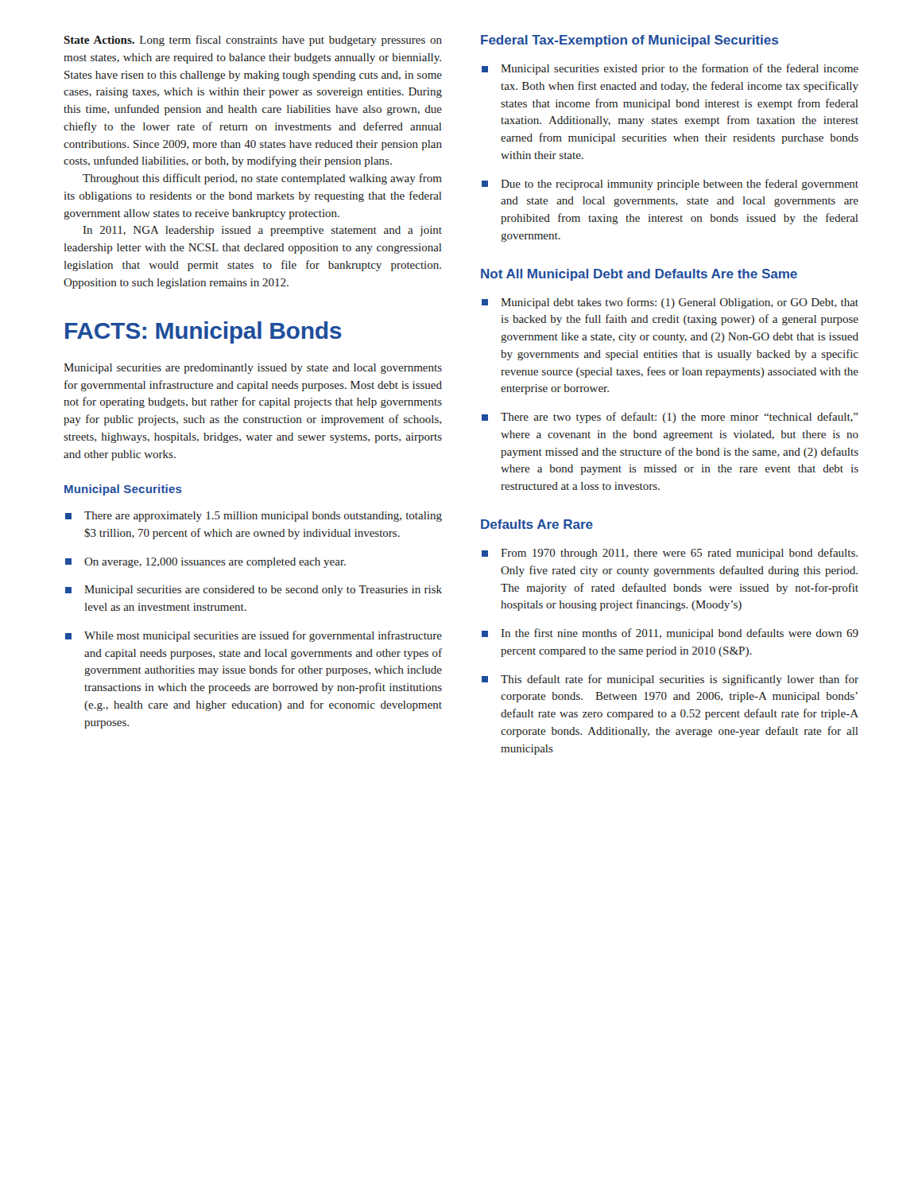State Actions. Long term fiscal constraints have put budgetary pressures on most states, which are required to balance their budgets annually or biennially. States have risen to this challenge by making tough spending cuts and, in some cases, raising taxes, which is within their power as sovereign entities. During this time, unfunded pension and health care liabilities have also grown, due chiefly to the lower rate of return on investments and deferred annual contributions. Since 2009, more than 40 states have reduced their pension plan costs, unfunded liabilities, or both, by modifying their pension plans.
Throughout this difficult period, no state contemplated walking away from its obligations to residents or the bond markets by requesting that the federal government allow states to receive bankruptcy protection.
In 2011, NGA leadership issued a preemptive statement and a joint leadership letter with the NCSL that declared opposition to any congressional legislation that would permit states to file for bankruptcy protection. Opposition to such legislation remains in 2012.
FACTS: Municipal Bonds
Municipal securities are predominantly issued by state and local governments for governmental infrastructure and capital needs purposes. Most debt is issued not for operating budgets, but rather for capital projects that help governments pay for public projects, such as the construction or improvement of schools, streets, highways, hospitals, bridges, water and sewer systems, ports, airports and other public works.
Municipal Securities
There are approximately 1.5 million municipal bonds outstanding, totaling $3 trillion, 70 percent of which are owned by individual investors.
On average, 12,000 issuances are completed each year.
Municipal securities are considered to be second only to Treasuries in risk level as an investment instrument.
While most municipal securities are issued for governmental infrastructure and capital needs purposes, state and local governments and other types of government authorities may issue bonds for other purposes, which include transactions in which the proceeds are borrowed by non-profit institutions (e.g., health care and higher education) and for economic development purposes.
Federal Tax-Exemption of Municipal Securities
Municipal securities existed prior to the formation of the federal income tax. Both when first enacted and today, the federal income tax specifically states that income from municipal bond interest is exempt from federal taxation. Additionally, many states exempt from taxation the interest earned from municipal securities when their residents purchase bonds within their state.
Due to the reciprocal immunity principle between the federal government and state and local governments, state and local governments are prohibited from taxing the interest on bonds issued by the federal government.
Not All Municipal Debt and Defaults Are the Same
Municipal debt takes two forms: (1) General Obligation, or GO Debt, that is backed by the full faith and credit (taxing power) of a general purpose government like a state, city or county, and (2) Non-GO debt that is issued by governments and special entities that is usually backed by a specific revenue source (special taxes, fees or loan repayments) associated with the enterprise or borrower.
There are two types of default: (1) the more minor “technical default,” where a covenant in the bond agreement is violated, but there is no payment missed and the structure of the bond is the same, and (2) defaults where a bond payment is missed or in the rare event that debt is restructured at a loss to investors.
Defaults Are Rare
From 1970 through 2011, there were 65 rated municipal bond defaults. Only five rated city or county governments defaulted during this period. The majority of rated defaulted bonds were issued by not-for-profit hospitals or housing project financings. (Moody’s)
In the first nine months of 2011, municipal bond defaults were down 69 percent compared to the same period in 2010 (S&P).
This default rate for municipal securities is significantly lower than for corporate bonds. Between 1970 and 2006, triple-A municipal bonds’ default rate was zero compared to a 0.52 percent default rate for triple-A corporate bonds. Additionally, the average one-year default rate for all municipals